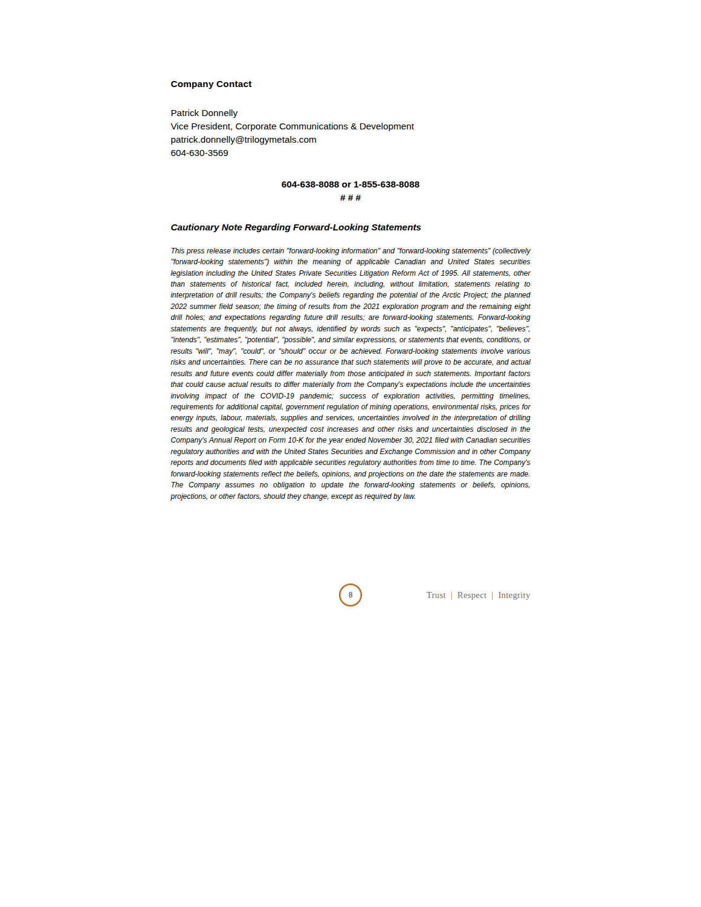Company Contact
Patrick Donnelly
Vice President, Corporate Communications & Development
patrick.donnelly@trilogymetals.com
604-630-3569
604-638-8088 or 1-855-638-8088
# # #
Cautionary Note Regarding Forward-Looking Statements
This press release includes certain "forward-looking information" and "forward-looking statements" (collectively "forward-looking statements") within the meaning of applicable Canadian and United States securities legislation including the United States Private Securities Litigation Reform Act of 1995. All statements, other than statements of historical fact, included herein, including, without limitation, statements relating to interpretation of drill results; the Company's beliefs regarding the potential of the Arctic Project; the planned 2022 summer field season; the timing of results from the 2021 exploration program and the remaining eight drill holes; and expectations regarding future drill results; are forward-looking statements. Forward-looking statements are frequently, but not always, identified by words such as "expects", "anticipates", "believes", "intends", "estimates", "potential", "possible", and similar expressions, or statements that events, conditions, or results "will", "may", "could", or "should" occur or be achieved. Forward-looking statements involve various risks and uncertainties. There can be no assurance that such statements will prove to be accurate, and actual results and future events could differ materially from those anticipated in such statements. Important factors that could cause actual results to differ materially from the Company's expectations include the uncertainties involving impact of the COVID-19 pandemic; success of exploration activities, permitting timelines, requirements for additional capital, government regulation of mining operations, environmental risks, prices for energy inputs, labour, materials, supplies and services, uncertainties involved in the interpretation of drilling results and geological tests, unexpected cost increases and other risks and uncertainties disclosed in the Company's Annual Report on Form 10-K for the year ended November 30, 2021 filed with Canadian securities regulatory authorities and with the United States Securities and Exchange Commission and in other Company reports and documents filed with applicable securities regulatory authorities from time to time. The Company's forward-looking statements reflect the beliefs, opinions, and projections on the date the statements are made. The Company assumes no obligation to update the forward-looking statements or beliefs, opinions, projections, or other factors, should they change, except as required by law.
8
Trust | Respect | Integrity